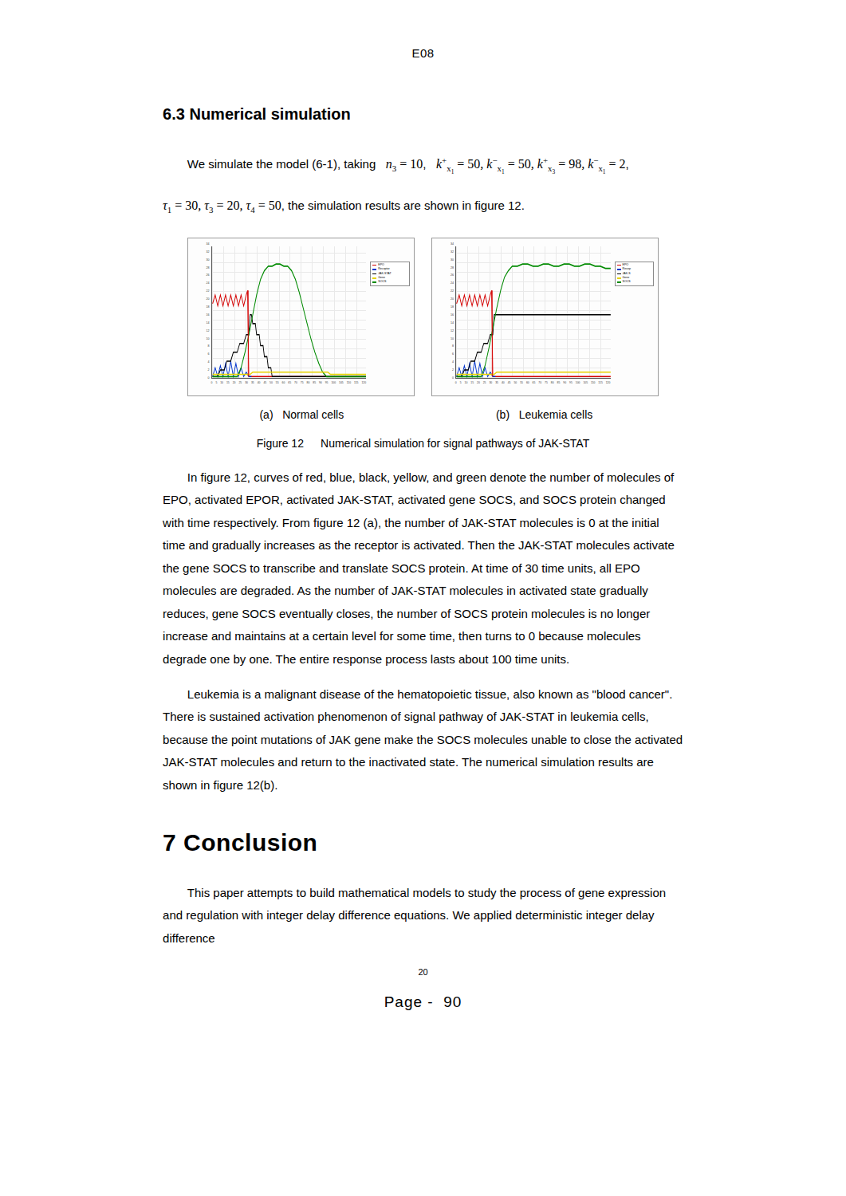E08
6.3 Numerical simulation
We simulate the model (6-1), taking n3 = 10, k+x1 = 50, k−x1 = 50, k+x3 = 98, k−x1 = 2,
τ1 = 30, τ3 = 20, τ4 = 50, the simulation results are shown in figure 12.
3432302826242220181614121086420
05101520253035404550556065707580859095100105110115120
EPO
Receptor
JAK-STAT
Gene
SOCS
3432302826242220181614121086420
05101520253035404550556065707580859095100105110115120
EPO
Recep
JAK-S
Gene
SOCS
(a) Normal cells
(b) Leukemia cells
Figure 12 Numerical simulation for signal pathways of JAK-STAT
In figure 12, curves of red, blue, black, yellow, and green denote the number of molecules of EPO, activated EPOR, activated JAK-STAT, activated gene SOCS, and SOCS protein changed with time respectively. From figure 12 (a), the number of JAK-STAT molecules is 0 at the initial time and gradually increases as the receptor is activated. Then the JAK-STAT molecules activate the gene SOCS to transcribe and translate SOCS protein. At time of 30 time units, all EPO molecules are degraded. As the number of JAK-STAT molecules in activated state gradually reduces, gene SOCS eventually closes, the number of SOCS protein molecules is no longer increase and maintains at a certain level for some time, then turns to 0 because molecules degrade one by one. The entire response process lasts about 100 time units.
Leukemia is a malignant disease of the hematopoietic tissue, also known as "blood cancer". There is sustained activation phenomenon of signal pathway of JAK-STAT in leukemia cells, because the point mutations of JAK gene make the SOCS molecules unable to close the activated JAK-STAT molecules and return to the inactivated state. The numerical simulation results are shown in figure 12(b).
7 Conclusion
This paper attempts to build mathematical models to study the process of gene expression and regulation with integer delay difference equations. We applied deterministic integer delay difference
20
Page - 90